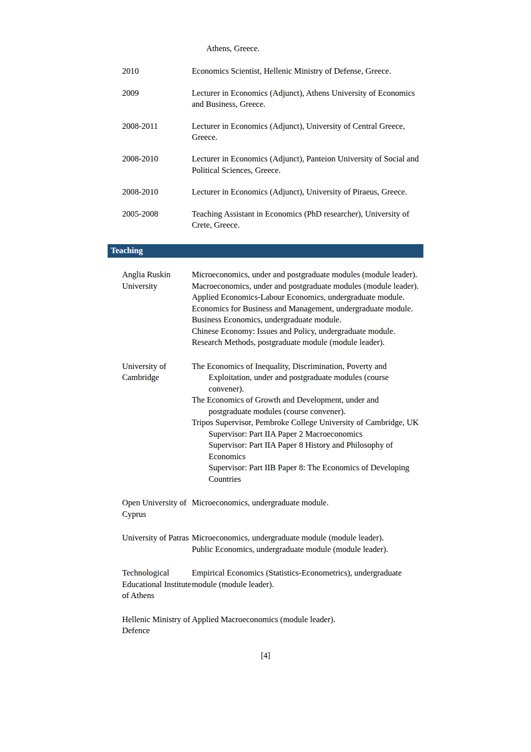Athens, Greece.
2010
Economics Scientist, Hellenic Ministry of Defense, Greece.
2009
Lecturer in Economics (Adjunct), Athens University of Economics and Business, Greece.
2008-2011
Lecturer in Economics (Adjunct), University of Central Greece, Greece.
2008-2010
Lecturer in Economics (Adjunct), Panteion University of Social and Political Sciences, Greece.
2008-2010
Lecturer in Economics (Adjunct), University of Piraeus, Greece.
2005-2008
Teaching Assistant in Economics (PhD researcher), University of Crete, Greece.
Teaching
Anglia Ruskin University
Microeconomics, under and postgraduate modules (module leader).
Macroeconomics, under and postgraduate modules (module leader).
Applied Economics-Labour Economics, undergraduate module.
Economics for Business and Management, undergraduate module.
Business Economics, undergraduate module.
Chinese Economy: Issues and Policy, undergraduate module.
Research Methods, postgraduate module (module leader).
University of Cambridge
The Economics of Inequality, Discrimination, Poverty and Exploitation, under and postgraduate modules (course convener).
The Economics of Growth and Development, under and postgraduate modules (course convener).
Tripos Supervisor, Pembroke College University of Cambridge, UK
Supervisor: Part IIA Paper 2 Macroeconomics
Supervisor: Part IIA Paper 8 History and Philosophy of Economics
Supervisor: Part IIB Paper 8: The Economics of Developing Countries
Open University of Cyprus
Microeconomics, undergraduate module.
University of Patras
Microeconomics, undergraduate module (module leader).
Public Economics, undergraduate module (module leader).
Technological Educational Institute of Athens
Empirical Economics (Statistics-Econometrics), undergraduate module (module leader).
Hellenic Ministry of Defence
Applied Macroeconomics (module leader).
[4]